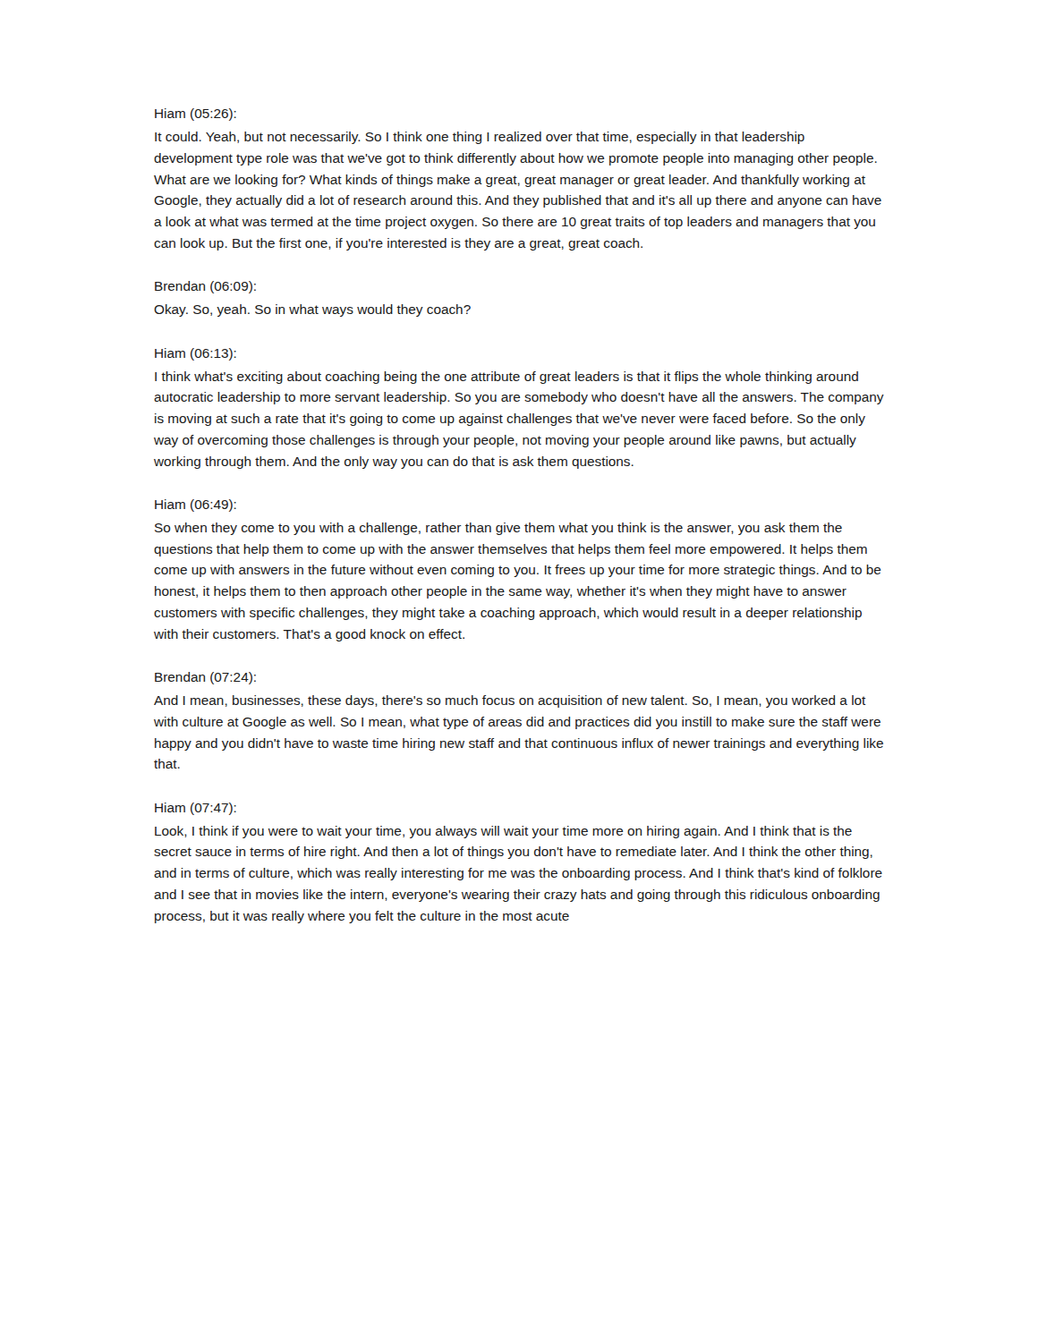Hiam (05:26):
It could. Yeah, but not necessarily. So I think one thing I realized over that time, especially in that leadership development type role was that we've got to think differently about how we promote people into managing other people. What are we looking for? What kinds of things make a great, great manager or great leader. And thankfully working at Google, they actually did a lot of research around this. And they published that and it's all up there and anyone can have a look at what was termed at the time project oxygen. So there are 10 great traits of top leaders and managers that you can look up. But the first one, if you're interested is they are a great, great coach.
Brendan (06:09):
Okay. So, yeah. So in what ways would they coach?
Hiam (06:13):
I think what's exciting about coaching being the one attribute of great leaders is that it flips the whole thinking around autocratic leadership to more servant leadership. So you are somebody who doesn't have all the answers. The company is moving at such a rate that it's going to come up against challenges that we've never were faced before. So the only way of overcoming those challenges is through your people, not moving your people around like pawns, but actually working through them. And the only way you can do that is ask them questions.
Hiam (06:49):
So when they come to you with a challenge, rather than give them what you think is the answer, you ask them the questions that help them to come up with the answer themselves that helps them feel more empowered. It helps them come up with answers in the future without even coming to you. It frees up your time for more strategic things. And to be honest, it helps them to then approach other people in the same way, whether it's when they might have to answer customers with specific challenges, they might take a coaching approach, which would result in a deeper relationship with their customers. That's a good knock on effect.
Brendan (07:24):
And I mean, businesses, these days, there's so much focus on acquisition of new talent. So, I mean, you worked a lot with culture at Google as well. So I mean, what type of areas did and practices did you instill to make sure the staff were happy and you didn't have to waste time hiring new staff and that continuous influx of newer trainings and everything like that.
Hiam (07:47):
Look, I think if you were to wait your time, you always will wait your time more on hiring again. And I think that is the secret sauce in terms of hire right. And then a lot of things you don't have to remediate later. And I think the other thing, and in terms of culture, which was really interesting for me was the onboarding process. And I think that's kind of folklore and I see that in movies like the intern, everyone's wearing their crazy hats and going through this ridiculous onboarding process, but it was really where you felt the culture in the most acute